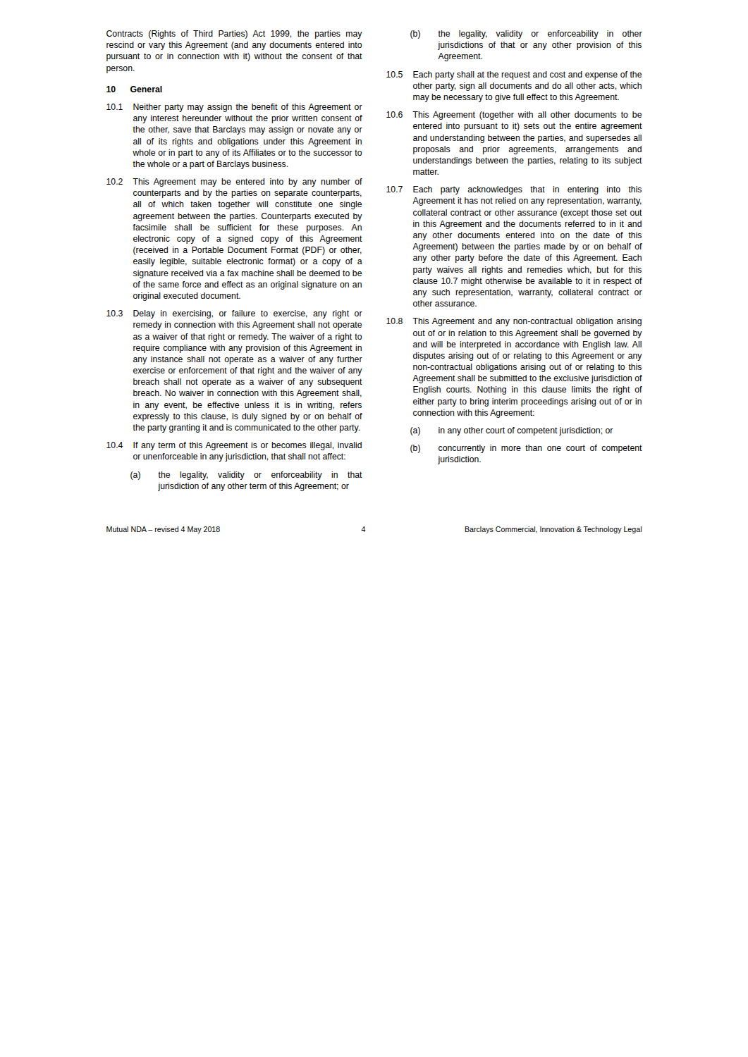Contracts (Rights of Third Parties) Act 1999, the parties may rescind or vary this Agreement (and any documents entered into pursuant to or in connection with it) without the consent of that person.
10 General
10.1
Neither party may assign the benefit of this Agreement or any interest hereunder without the prior written consent of the other, save that Barclays may assign or novate any or all of its rights and obligations under this Agreement in whole or in part to any of its Affiliates or to the successor to the whole or a part of Barclays business.
10.2
This Agreement may be entered into by any number of counterparts and by the parties on separate counterparts, all of which taken together will constitute one single agreement between the parties. Counterparts executed by facsimile shall be sufficient for these purposes. An electronic copy of a signed copy of this Agreement (received in a Portable Document Format (PDF) or other, easily legible, suitable electronic format) or a copy of a signature received via a fax machine shall be deemed to be of the same force and effect as an original signature on an original executed document.
10.3
Delay in exercising, or failure to exercise, any right or remedy in connection with this Agreement shall not operate as a waiver of that right or remedy. The waiver of a right to require compliance with any provision of this Agreement in any instance shall not operate as a waiver of any further exercise or enforcement of that right and the waiver of any breach shall not operate as a waiver of any subsequent breach. No waiver in connection with this Agreement shall, in any event, be effective unless it is in writing, refers expressly to this clause, is duly signed by or on behalf of the party granting it and is communicated to the other party.
10.4
If any term of this Agreement is or becomes illegal, invalid or unenforceable in any jurisdiction, that shall not affect:
(a)
the legality, validity or enforceability in that jurisdiction of any other term of this Agreement; or
(b)
the legality, validity or enforceability in other jurisdictions of that or any other provision of this Agreement.
10.5
Each party shall at the request and cost and expense of the other party, sign all documents and do all other acts, which may be necessary to give full effect to this Agreement.
10.6
This Agreement (together with all other documents to be entered into pursuant to it) sets out the entire agreement and understanding between the parties, and supersedes all proposals and prior agreements, arrangements and understandings between the parties, relating to its subject matter.
10.7
Each party acknowledges that in entering into this Agreement it has not relied on any representation, warranty, collateral contract or other assurance (except those set out in this Agreement and the documents referred to in it and any other documents entered into on the date of this Agreement) between the parties made by or on behalf of any other party before the date of this Agreement. Each party waives all rights and remedies which, but for this clause 10.7 might otherwise be available to it in respect of any such representation, warranty, collateral contract or other assurance.
10.8
This Agreement and any non-contractual obligation arising out of or in relation to this Agreement shall be governed by and will be interpreted in accordance with English law. All disputes arising out of or relating to this Agreement or any non-contractual obligations arising out of or relating to this Agreement shall be submitted to the exclusive jurisdiction of English courts. Nothing in this clause limits the right of either party to bring interim proceedings arising out of or in connection with this Agreement:
(a)
in any other court of competent jurisdiction; or
(b)
concurrently in more than one court of competent jurisdiction.
Mutual NDA – revised 4 May 2018
4
Barclays Commercial, Innovation & Technology Legal